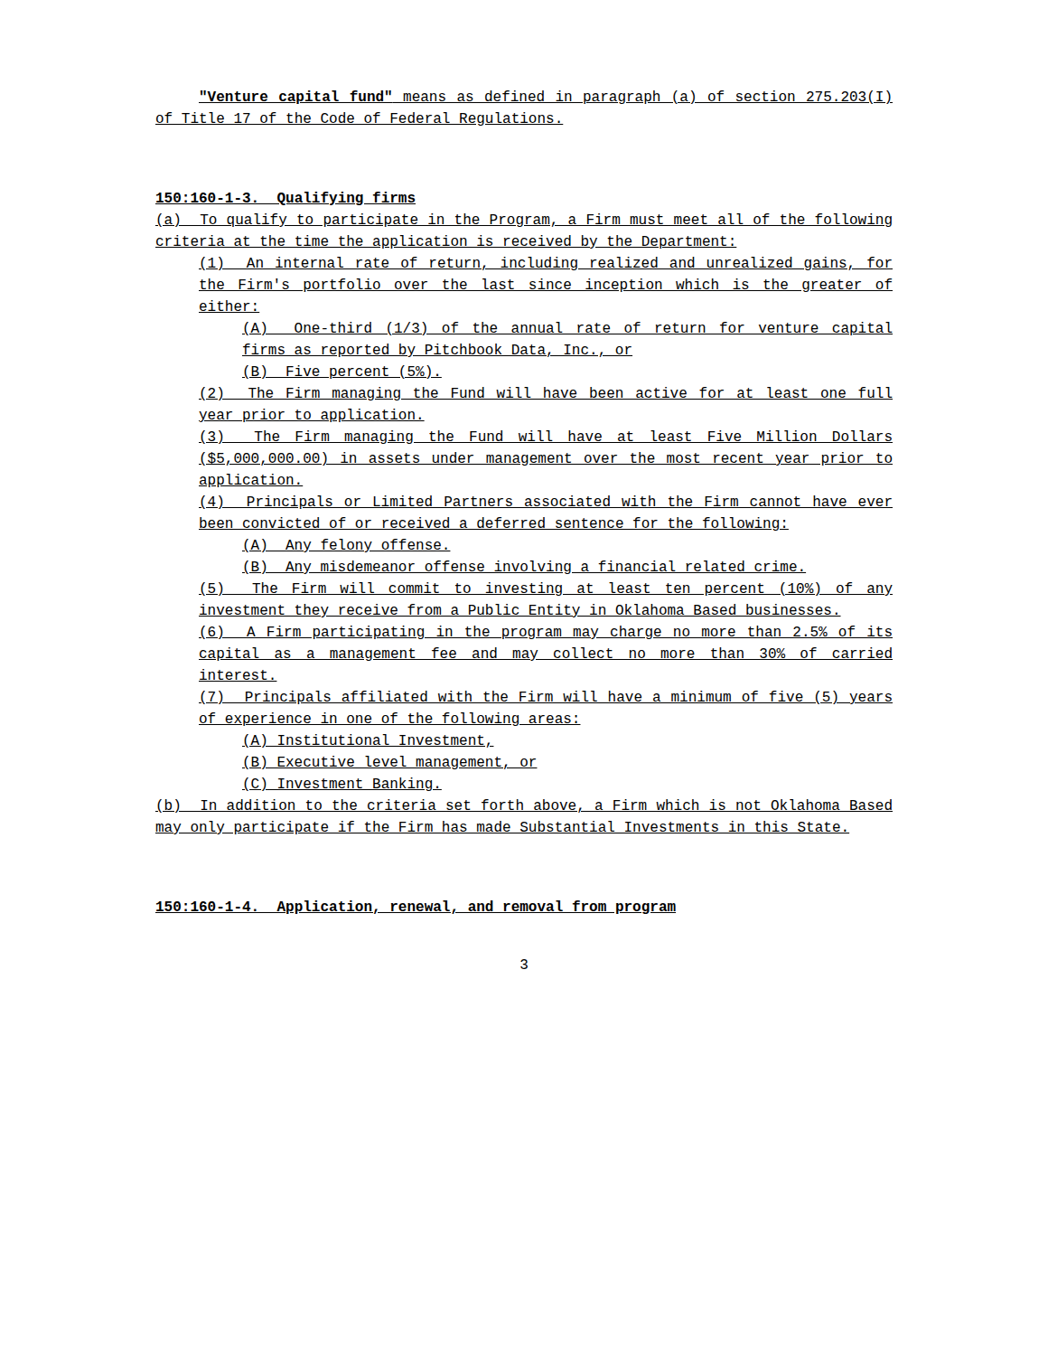"Venture capital fund" means as defined in paragraph (a) of section 275.203(I) of Title 17 of the Code of Federal Regulations.
150:160-1-3. Qualifying firms
(a) To qualify to participate in the Program, a Firm must meet all of the following criteria at the time the application is received by the Department:
(1) An internal rate of return, including realized and unrealized gains, for the Firm's portfolio over the last since inception which is the greater of either:
(A) One-third (1/3) of the annual rate of return for venture capital firms as reported by Pitchbook Data, Inc., or
(B) Five percent (5%).
(2) The Firm managing the Fund will have been active for at least one full year prior to application.
(3) The Firm managing the Fund will have at least Five Million Dollars ($5,000,000.00) in assets under management over the most recent year prior to application.
(4) Principals or Limited Partners associated with the Firm cannot have ever been convicted of or received a deferred sentence for the following:
(A) Any felony offense.
(B) Any misdemeanor offense involving a financial related crime.
(5) The Firm will commit to investing at least ten percent (10%) of any investment they receive from a Public Entity in Oklahoma Based businesses.
(6) A Firm participating in the program may charge no more than 2.5% of its capital as a management fee and may collect no more than 30% of carried interest.
(7) Principals affiliated with the Firm will have a minimum of five (5) years of experience in one of the following areas:
(A) Institutional Investment,
(B) Executive level management, or
(C) Investment Banking.
(b) In addition to the criteria set forth above, a Firm which is not Oklahoma Based may only participate if the Firm has made Substantial Investments in this State.
150:160-1-4. Application, renewal, and removal from program
3